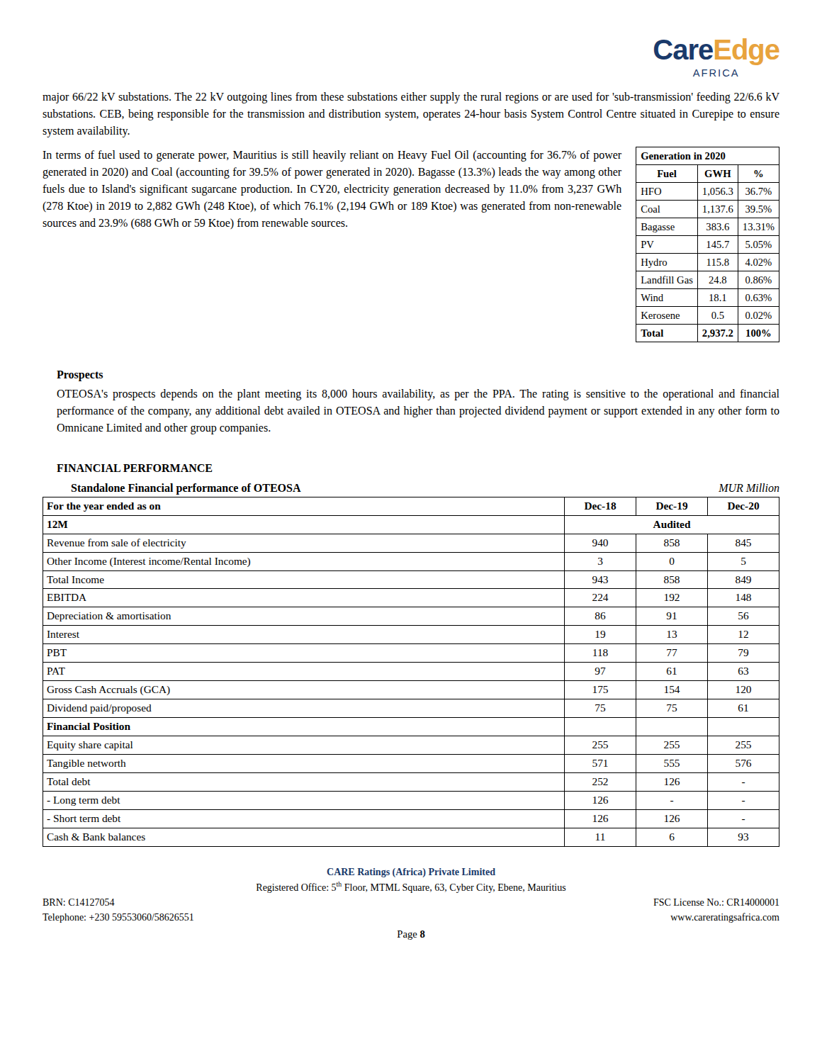Care Edge
AFRICA
major 66/22 kV substations. The 22 kV outgoing lines from these substations either supply the rural regions or are used for 'sub-transmission' feeding 22/6.6 kV substations. CEB, being responsible for the transmission and distribution system, operates 24-hour basis System Control Centre situated in Curepipe to ensure system availability.
| Generation in 2020 |
| --- |
| Fuel | GWH | % |
| HFO | 1,056.3 | 36.7% |
| Coal | 1,137.6 | 39.5% |
| Bagasse | 383.6 | 13.31% |
| PV | 145.7 | 5.05% |
| Hydro | 115.8 | 4.02% |
| Landfill Gas | 24.8 | 0.86% |
| Wind | 18.1 | 0.63% |
| Kerosene | 0.5 | 0.02% |
| Total | 2,937.2 | 100% |
In terms of fuel used to generate power, Mauritius is still heavily reliant on Heavy Fuel Oil (accounting for 36.7% of power generated in 2020) and Coal (accounting for 39.5% of power generated in 2020). Bagasse (13.3%) leads the way among other fuels due to Island's significant sugarcane production. In CY20, electricity generation decreased by 11.0% from 3,237 GWh (278 Ktoe) in 2019 to 2,882 GWh (248 Ktoe), of which 76.1% (2,194 GWh or 189 Ktoe) was generated from non-renewable sources and 23.9% (688 GWh or 59 Ktoe) from renewable sources.
Prospects
OTEOSA's prospects depends on the plant meeting its 8,000 hours availability, as per the PPA. The rating is sensitive to the operational and financial performance of the company, any additional debt availed in OTEOSA and higher than projected dividend payment or support extended in any other form to Omnicane Limited and other group companies.
FINANCIAL PERFORMANCE
Standalone Financial performance of OTEOSA MUR Million
| For the year ended as on | Dec-18 | Dec-19 | Dec-20 |
| --- | --- | --- | --- |
| 12M | Audited |
| Revenue from sale of electricity | 940 | 858 | 845 |
| Other Income (Interest income/Rental Income) | 3 | 0 | 5 |
| Total Income | 943 | 858 | 849 |
| EBITDA | 224 | 192 | 148 |
| Depreciation & amortisation | 86 | 91 | 56 |
| Interest | 19 | 13 | 12 |
| PBT | 118 | 77 | 79 |
| PAT | 97 | 61 | 63 |
| Gross Cash Accruals (GCA) | 175 | 154 | 120 |
| Dividend paid/proposed | 75 | 75 | 61 |
| Financial Position | | | |
| Equity share capital | 255 | 255 | 255 |
| Tangible networth | 571 | 555 | 576 |
| Total debt | 252 | 126 | - |
| - Long term debt | 126 | - | - |
| - Short term debt | 126 | 126 | - |
| Cash & Bank balances | 11 | 6 | 93 |
CARE Ratings (Africa) Private Limited
Registered Office: 5th Floor, MTML Square, 63, Cyber City, Ebene, Mauritius
BRN: C14127054 FSC License No.: CR14000001
Telephone: +230 59553060/58626551 www.careratingsafrica.com
Page 8